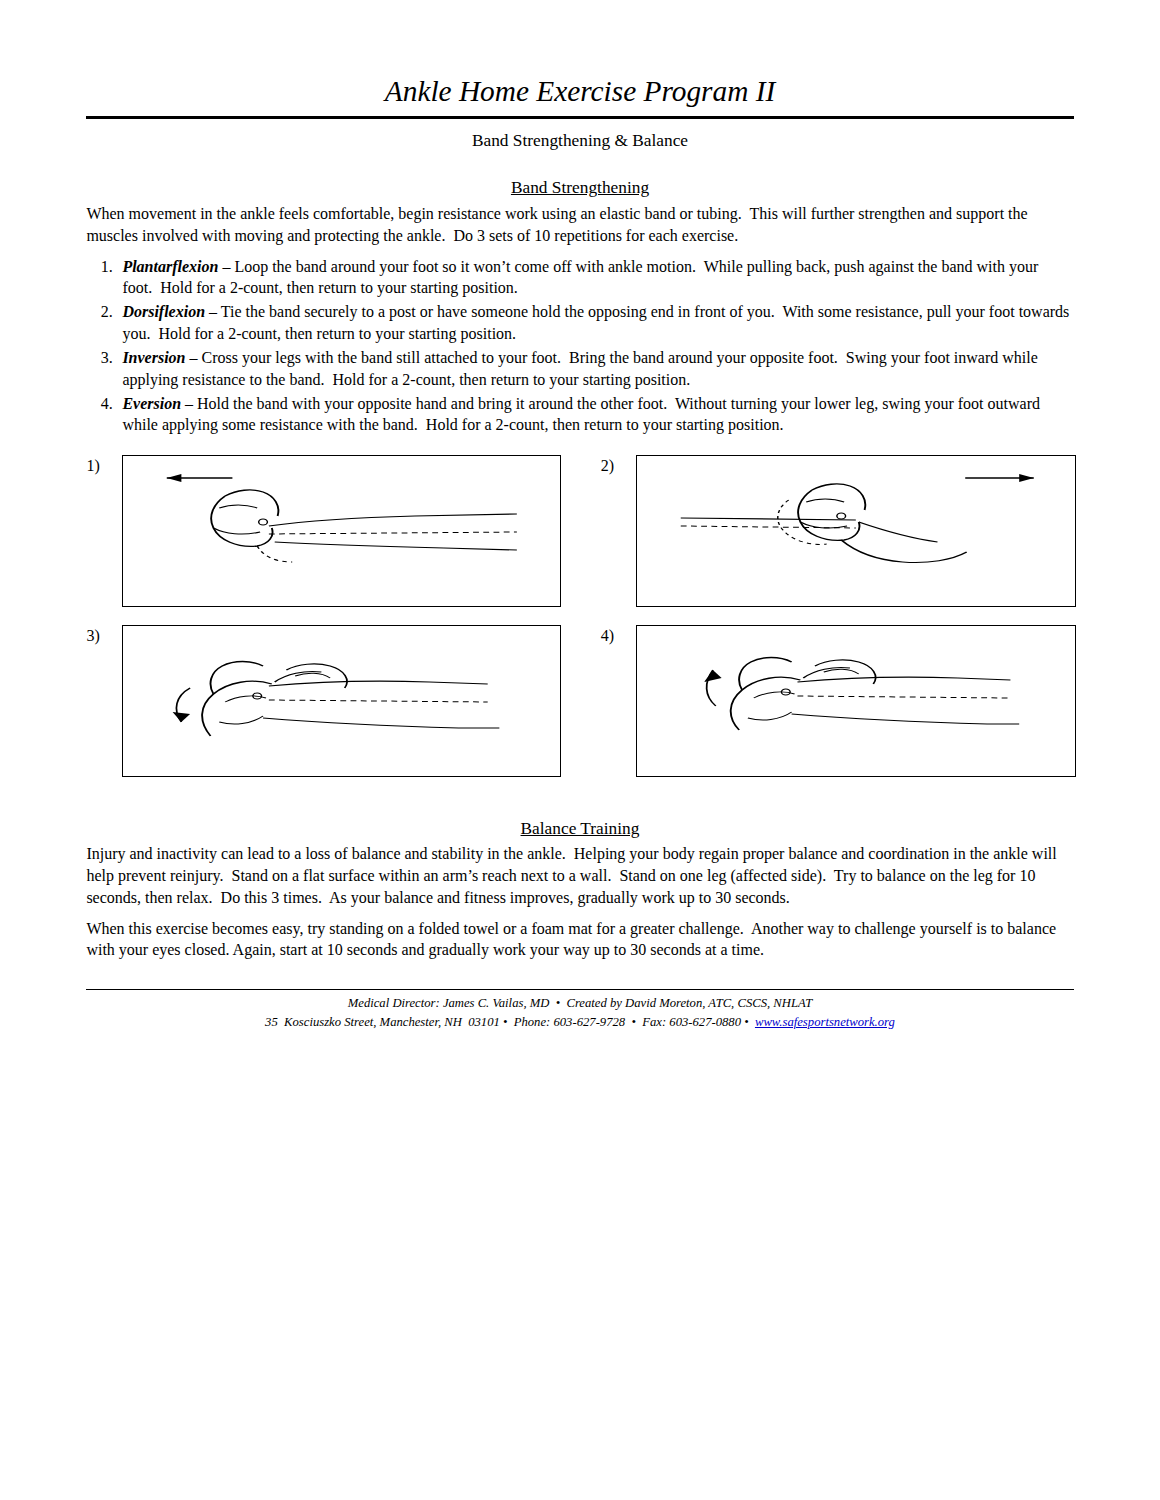Ankle Home Exercise Program II
Band Strengthening & Balance
Band Strengthening
When movement in the ankle feels comfortable, begin resistance work using an elastic band or tubing. This will further strengthen and support the muscles involved with moving and protecting the ankle. Do 3 sets of 10 repetitions for each exercise.
Plantarflexion – Loop the band around your foot so it won’t come off with ankle motion. While pulling back, push against the band with your foot. Hold for a 2-count, then return to your starting position.
Dorsiflexion – Tie the band securely to a post or have someone hold the opposing end in front of you. With some resistance, pull your foot towards you. Hold for a 2-count, then return to your starting position.
Inversion – Cross your legs with the band still attached to your foot. Bring the band around your opposite foot. Swing your foot inward while applying resistance to the band. Hold for a 2-count, then return to your starting position.
Eversion – Hold the band with your opposite hand and bring it around the other foot. Without turning your lower leg, swing your foot outward while applying some resistance with the band. Hold for a 2-count, then return to your starting position.
| 1) | | | 2) | |
| 3) | | | 4) | |
Balance Training
Injury and inactivity can lead to a loss of balance and stability in the ankle. Helping your body regain proper balance and coordination in the ankle will help prevent reinjury. Stand on a flat surface within an arm’s reach next to a wall. Stand on one leg (affected side). Try to balance on the leg for 10 seconds, then relax. Do this 3 times. As your balance and fitness improves, gradually work up to 30 seconds.
When this exercise becomes easy, try standing on a folded towel or a foam mat for a greater challenge. Another way to challenge yourself is to balance with your eyes closed. Again, start at 10 seconds and gradually work your way up to 30 seconds at a time.
Medical Director: James C. Vailas, MD • Created by David Moreton, ATC, CSCS, NHLAT
35 Kosciuszko Street, Manchester, NH 03101 • Phone: 603-627-9728 • Fax: 603-627-0880 • www.safesportsnetwork.org